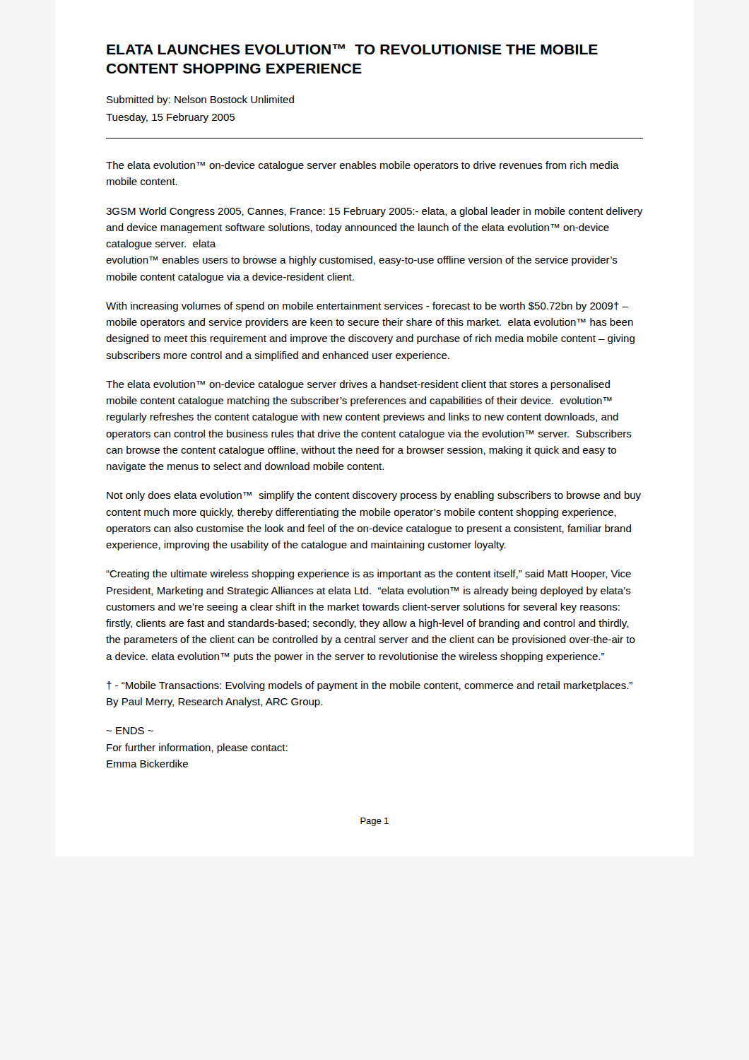ELATA LAUNCHES EVOLUTION™ TO REVOLUTIONISE THE MOBILE CONTENT SHOPPING EXPERIENCE
Submitted by: Nelson Bostock Unlimited
Tuesday, 15 February 2005
The elata evolution™ on-device catalogue server enables mobile operators to drive revenues from rich media mobile content.
3GSM World Congress 2005, Cannes, France: 15 February 2005:- elata, a global leader in mobile content delivery and device management software solutions, today announced the launch of the elata evolution™ on-device catalogue server. elata
evolution™ enables users to browse a highly customised, easy-to-use offline version of the service provider’s mobile content catalogue via a device-resident client.
With increasing volumes of spend on mobile entertainment services - forecast to be worth $50.72bn by 2009† – mobile operators and service providers are keen to secure their share of this market. elata evolution™ has been designed to meet this requirement and improve the discovery and purchase of rich media mobile content – giving subscribers more control and a simplified and enhanced user experience.
The elata evolution™ on-device catalogue server drives a handset-resident client that stores a personalised mobile content catalogue matching the subscriber’s preferences and capabilities of their device. evolution™ regularly refreshes the content catalogue with new content previews and links to new content downloads, and operators can control the business rules that drive the content catalogue via the evolution™ server. Subscribers can browse the content catalogue offline, without the need for a browser session, making it quick and easy to navigate the menus to select and download mobile content.
Not only does elata evolution™ simplify the content discovery process by enabling subscribers to browse and buy content much more quickly, thereby differentiating the mobile operator’s mobile content shopping experience, operators can also customise the look and feel of the on-device catalogue to present a consistent, familiar brand experience, improving the usability of the catalogue and maintaining customer loyalty.
“Creating the ultimate wireless shopping experience is as important as the content itself,” said Matt Hooper, Vice President, Marketing and Strategic Alliances at elata Ltd. “elata evolution™ is already being deployed by elata’s customers and we’re seeing a clear shift in the market towards client-server solutions for several key reasons: firstly, clients are fast and standards-based; secondly, they allow a high-level of branding and control and thirdly, the parameters of the client can be controlled by a central server and the client can be provisioned over-the-air to a device. elata evolution™ puts the power in the server to revolutionise the wireless shopping experience.”
† - “Mobile Transactions: Evolving models of payment in the mobile content, commerce and retail marketplaces.” By Paul Merry, Research Analyst, ARC Group.
~ ENDS ~
For further information, please contact:
Emma Bickerdike
Page 1